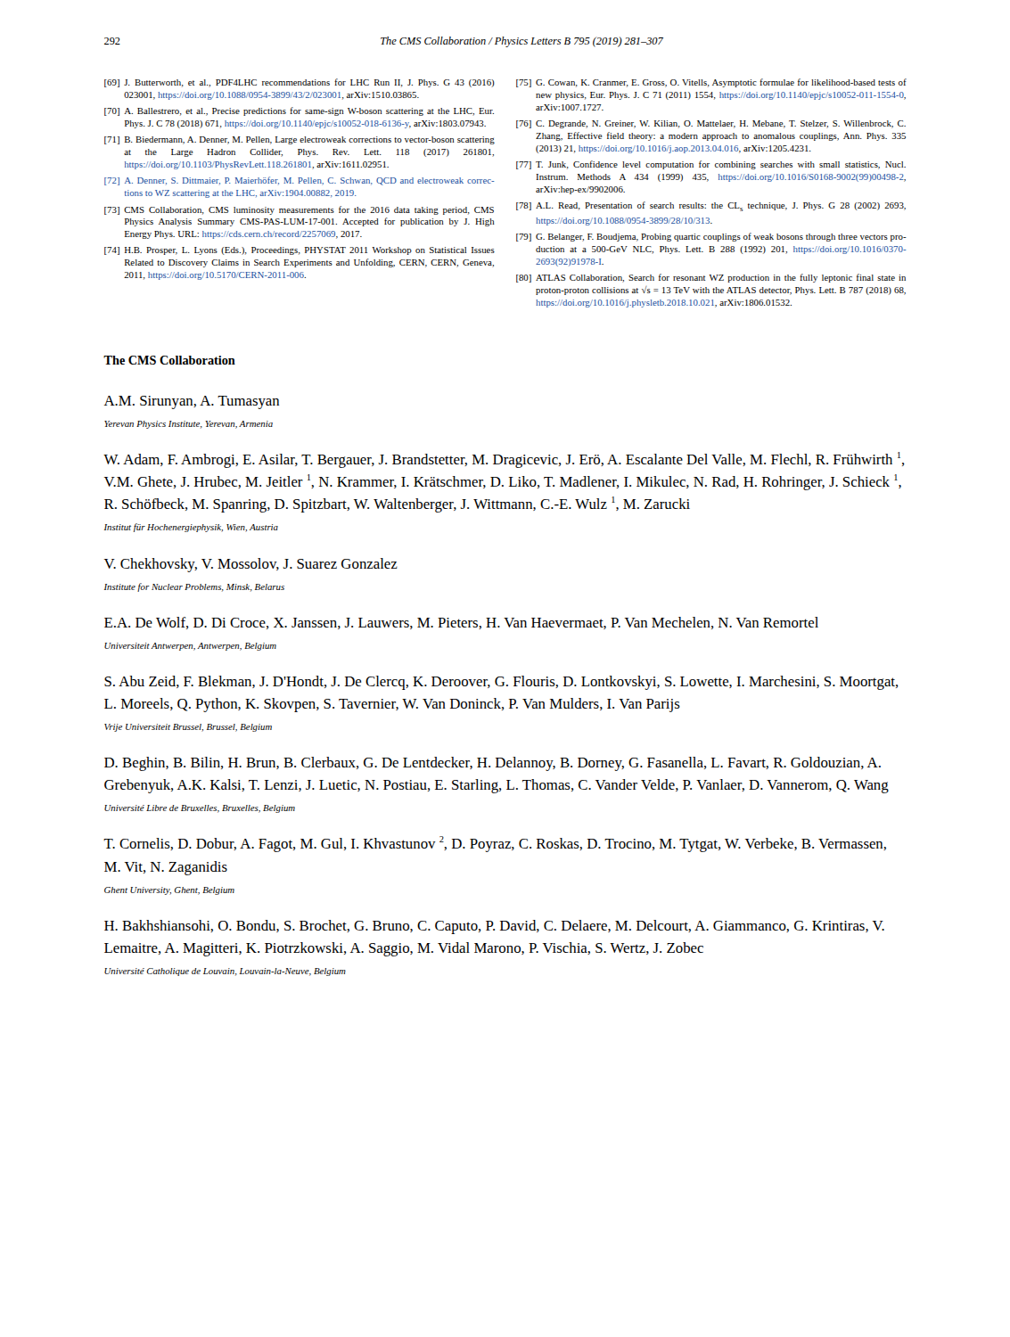292 The CMS Collaboration / Physics Letters B 795 (2019) 281–307
[69] J. Butterworth, et al., PDF4LHC recommendations for LHC Run II, J. Phys. G 43 (2016) 023001, https://doi.org/10.1088/0954-3899/43/2/023001, arXiv:1510.03865.
[70] A. Ballestrero, et al., Precise predictions for same-sign W-boson scattering at the LHC, Eur. Phys. J. C 78 (2018) 671, https://doi.org/10.1140/epjc/s10052-018-6136-y, arXiv:1803.07943.
[71] B. Biedermann, A. Denner, M. Pellen, Large electroweak corrections to vector-boson scattering at the Large Hadron Collider, Phys. Rev. Lett. 118 (2017) 261801, https://doi.org/10.1103/PhysRevLett.118.261801, arXiv:1611.02951.
[72] A. Denner, S. Dittmaier, P. Maierhöfer, M. Pellen, C. Schwan, QCD and electroweak corrections to WZ scattering at the LHC, arXiv:1904.00882, 2019.
[73] CMS Collaboration, CMS luminosity measurements for the 2016 data taking period, CMS Physics Analysis Summary CMS-PAS-LUM-17-001. Accepted for publication by J. High Energy Phys. URL: https://cds.cern.ch/record/2257069, 2017.
[74] H.B. Prosper, L. Lyons (Eds.), Proceedings, PHYSTAT 2011 Workshop on Statistical Issues Related to Discovery Claims in Search Experiments and Unfolding, CERN, CERN, Geneva, 2011, https://doi.org/10.5170/CERN-2011-006.
[75] G. Cowan, K. Cranmer, E. Gross, O. Vitells, Asymptotic formulae for likelihood-based tests of new physics, Eur. Phys. J. C 71 (2011) 1554, https://doi.org/10.1140/epjc/s10052-011-1554-0, arXiv:1007.1727.
[76] C. Degrande, N. Greiner, W. Kilian, O. Mattelaer, H. Mebane, T. Stelzer, S. Willenbrock, C. Zhang, Effective field theory: a modern approach to anomalous couplings, Ann. Phys. 335 (2013) 21, https://doi.org/10.1016/j.aop.2013.04.016, arXiv:1205.4231.
[77] T. Junk, Confidence level computation for combining searches with small statistics, Nucl. Instrum. Methods A 434 (1999) 435, https://doi.org/10.1016/S0168-9002(99)00498-2, arXiv:hep-ex/9902006.
[78] A.L. Read, Presentation of search results: the CLs technique, J. Phys. G 28 (2002) 2693, https://doi.org/10.1088/0954-3899/28/10/313.
[79] G. Belanger, F. Boudjema, Probing quartic couplings of weak bosons through three vectors production at a 500-GeV NLC, Phys. Lett. B 288 (1992) 201, https://doi.org/10.1016/0370-2693(92)91978-I.
[80] ATLAS Collaboration, Search for resonant WZ production in the fully leptonic final state in proton-proton collisions at √s = 13 TeV with the ATLAS detector, Phys. Lett. B 787 (2018) 68, https://doi.org/10.1016/j.physletb.2018.10.021, arXiv:1806.01532.
The CMS Collaboration
A.M. Sirunyan, A. Tumasyan
Yerevan Physics Institute, Yerevan, Armenia
W. Adam, F. Ambrogi, E. Asilar, T. Bergauer, J. Brandstetter, M. Dragicevic, J. Erö, A. Escalante Del Valle, M. Flechl, R. Frühwirth 1, V.M. Ghete, J. Hrubec, M. Jeitler 1, N. Krammer, I. Krätschmer, D. Liko, T. Madlener, I. Mikulec, N. Rad, H. Rohringer, J. Schieck 1, R. Schöfbeck, M. Spanring, D. Spitzbart, W. Waltenberger, J. Wittmann, C.-E. Wulz 1, M. Zarucki
Institut für Hochenergiephysik, Wien, Austria
V. Chekhovsky, V. Mossolov, J. Suarez Gonzalez
Institute for Nuclear Problems, Minsk, Belarus
E.A. De Wolf, D. Di Croce, X. Janssen, J. Lauwers, M. Pieters, H. Van Haevermaet, P. Van Mechelen, N. Van Remortel
Universiteit Antwerpen, Antwerpen, Belgium
S. Abu Zeid, F. Blekman, J. D'Hondt, J. De Clercq, K. Deroover, G. Flouris, D. Lontkovskyi, S. Lowette, I. Marchesini, S. Moortgat, L. Moreels, Q. Python, K. Skovpen, S. Tavernier, W. Van Doninck, P. Van Mulders, I. Van Parijs
Vrije Universiteit Brussel, Brussel, Belgium
D. Beghin, B. Bilin, H. Brun, B. Clerbaux, G. De Lentdecker, H. Delannoy, B. Dorney, G. Fasanella, L. Favart, R. Goldouzian, A. Grebenyuk, A.K. Kalsi, T. Lenzi, J. Luetic, N. Postiau, E. Starling, L. Thomas, C. Vander Velde, P. Vanlaer, D. Vannerom, Q. Wang
Université Libre de Bruxelles, Bruxelles, Belgium
T. Cornelis, D. Dobur, A. Fagot, M. Gul, I. Khvastunov 2, D. Poyraz, C. Roskas, D. Trocino, M. Tytgat, W. Verbeke, B. Vermassen, M. Vit, N. Zaganidis
Ghent University, Ghent, Belgium
H. Bakhshiansohi, O. Bondu, S. Brochet, G. Bruno, C. Caputo, P. David, C. Delaere, M. Delcourt, A. Giammanco, G. Krintiras, V. Lemaitre, A. Magitteri, K. Piotrzkowski, A. Saggio, M. Vidal Marono, P. Vischia, S. Wertz, J. Zobec
Université Catholique de Louvain, Louvain-la-Neuve, Belgium